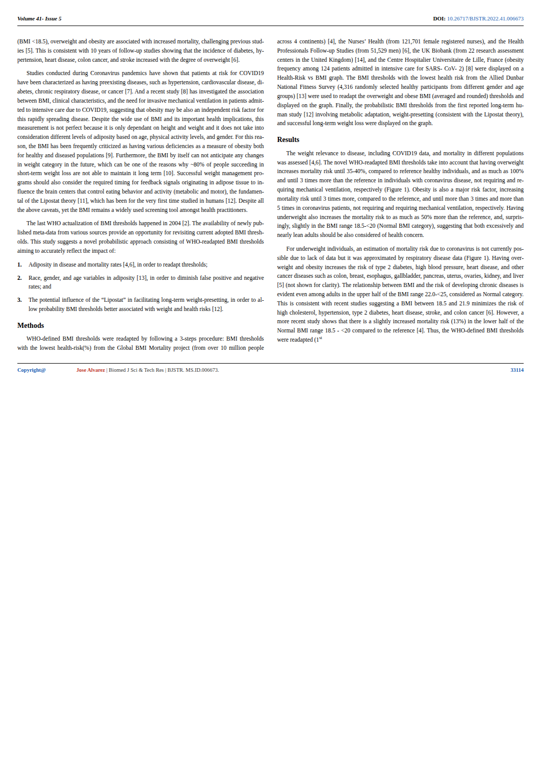Volume 41- Issue 5
DOI: 10.26717/BJSTR.2022.41.006673
(BMI <18.5), overweight and obesity are associated with increased mortality, challenging previous studies [5]. This is consistent with 10 years of follow-up studies showing that the incidence of diabetes, hypertension, heart disease, colon cancer, and stroke increased with the degree of overweight [6].
Studies conducted during Coronavirus pandemics have shown that patients at risk for COVID19 have been characterized as having preexisting diseases, such as hypertension, cardiovascular disease, diabetes, chronic respiratory disease, or cancer [7]. And a recent study [8] has investigated the association between BMI, clinical characteristics, and the need for invasive mechanical ventilation in patients admitted to intensive care due to COVID19, suggesting that obesity may be also an independent risk factor for this rapidly spreading disease. Despite the wide use of BMI and its important health implications, this measurement is not perfect because it is only dependant on height and weight and it does not take into consideration different levels of adiposity based on age, physical activity levels, and gender. For this reason, the BMI has been frequently criticized as having various deficiencies as a measure of obesity both for healthy and diseased populations [9]. Furthermore, the BMI by itself can not anticipate any changes in weight category in the future, which can be one of the reasons why ~80% of people succeeding in short-term weight loss are not able to maintain it long term [10]. Successful weight management programs should also consider the required timing for feedback signals originating in adipose tissue to influence the brain centers that control eating behavior and activity (metabolic and motor), the fundamental of the Lipostat theory [11], which has been for the very first time studied in humans [12]. Despite all the above caveats, yet the BMI remains a widely used screening tool amongst health practitioners.
The last WHO actualization of BMI thresholds happened in 2004 [2]. The availability of newly published meta-data from various sources provide an opportunity for revisiting current adopted BMI thresholds. This study suggests a novel probabilistic approach consisting of WHO-readapted BMI thresholds aiming to accurately reflect the impact of:
Adiposity in disease and mortality rates [4,6], in order to readapt thresholds;
Race, gender, and age variables in adiposity [13], in order to diminish false positive and negative rates; and
The potential influence of the “Lipostat” in facilitating long-term weight-presetting, in order to allow probability BMI thresholds better associated with weight and health risks [12].
Methods
WHO-defined BMI thresholds were readapted by following a 3-steps procedure: BMI thresholds with the lowest health-risk(%) from the Global BMI Mortality project (from over 10 million people across 4 continents) [4], the Nurses’ Health (from 121,701 female registered nurses), and the Health Professionals Follow-up Studies (from 51,529 men) [6], the UK Biobank (from 22 research assessment centers in the United Kingdom) [14], and the Centre Hospitalier Universitaire de Lille, France (obesity frequency among 124 patients admitted in intensive care for SARS- CoV- 2) [8] were displayed on a Health-Risk vs BMI graph. The BMI thresholds with the lowest health risk from the Allied Dunbar National Fitness Survey (4,316 randomly selected healthy participants from different gender and age groups) [13] were used to readapt the overweight and obese BMI (averaged and rounded) thresholds and displayed on the graph. Finally, the probabilistic BMI thresholds from the first reported long-term human study [12] involving metabolic adaptation, weight-presetting (consistent with the Lipostat theory), and successful long-term weight loss were displayed on the graph.
Results
The weight relevance to disease, including COVID19 data, and mortality in different populations was assessed [4,6]. The novel WHO-readapted BMI thresholds take into account that having overweight increases mortality risk until 35-40%, compared to reference healthy individuals, and as much as 100% and until 3 times more than the reference in individuals with coronavirus disease, not requiring and requiring mechanical ventilation, respectively (Figure 1). Obesity is also a major risk factor, increasing mortality risk until 3 times more, compared to the reference, and until more than 3 times and more than 5 times in coronavirus patients, not requiring and requiring mechanical ventilation, respectively. Having underweight also increases the mortality risk to as much as 50% more than the reference, and, surprisingly, slightly in the BMI range 18.5-<20 (Normal BMI category), suggesting that both excessively and nearly lean adults should be also considered of health concern.
For underweight individuals, an estimation of mortality risk due to coronavirus is not currently possible due to lack of data but it was approximated by respiratory disease data (Figure 1). Having overweight and obesity increases the risk of type 2 diabetes, high blood pressure, heart disease, and other cancer diseases such as colon, breast, esophagus, gallbladder, pancreas, uterus, ovaries, kidney, and liver [5] (not shown for clarity). The relationship between BMI and the risk of developing chronic diseases is evident even among adults in the upper half of the BMI range 22.0-<25, considered as Normal category. This is consistent with recent studies suggesting a BMI between 18.5 and 21.9 minimizes the risk of high cholesterol, hypertension, type 2 diabetes, heart disease, stroke, and colon cancer [6]. However, a more recent study shows that there is a slightly increased mortality risk (13%) in the lower half of the Normal BMI range 18.5 - <20 compared to the reference [4]. Thus, the WHO-defined BMI thresholds were readapted (1st
Copyright@
Jose Alvarez | Biomed J Sci & Tech Res | BJSTR. MS.ID.006673.
33114